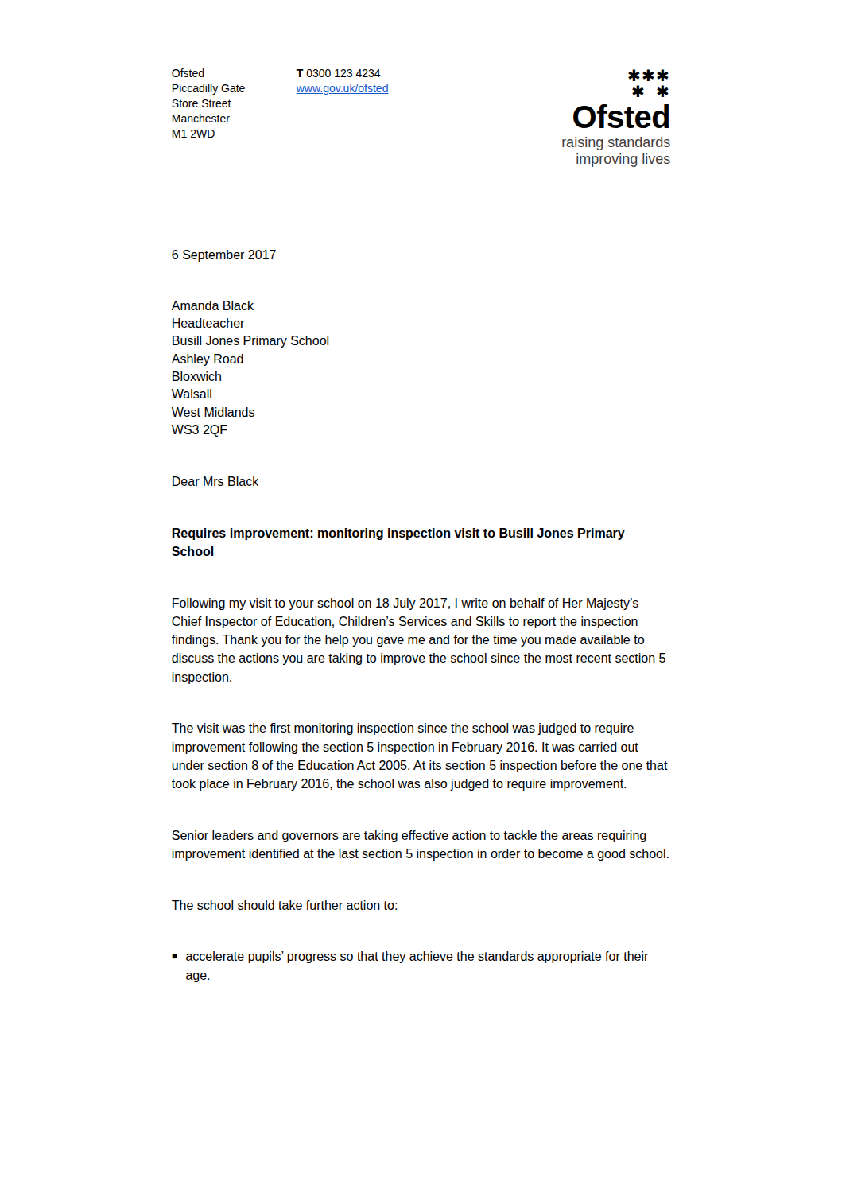Ofsted
Piccadilly Gate
Store Street
Manchester
M1 2WD
T 0300 123 4234
www.gov.uk/ofsted
✱✱✱
✱ ✱
Ofsted
raising standards
improving lives
6 September 2017
Amanda Black
Headteacher
Busill Jones Primary School
Ashley Road
Bloxwich
Walsall
West Midlands
WS3 2QF
Dear Mrs Black
Requires improvement: monitoring inspection visit to Busill Jones Primary School
Following my visit to your school on 18 July 2017, I write on behalf of Her Majesty’s Chief Inspector of Education, Children’s Services and Skills to report the inspection findings. Thank you for the help you gave me and for the time you made available to discuss the actions you are taking to improve the school since the most recent section 5 inspection.
The visit was the first monitoring inspection since the school was judged to require improvement following the section 5 inspection in February 2016. It was carried out under section 8 of the Education Act 2005. At its section 5 inspection before the one that took place in February 2016, the school was also judged to require improvement.
Senior leaders and governors are taking effective action to tackle the areas requiring improvement identified at the last section 5 inspection in order to become a good school.
The school should take further action to:
accelerate pupils’ progress so that they achieve the standards appropriate for their age.